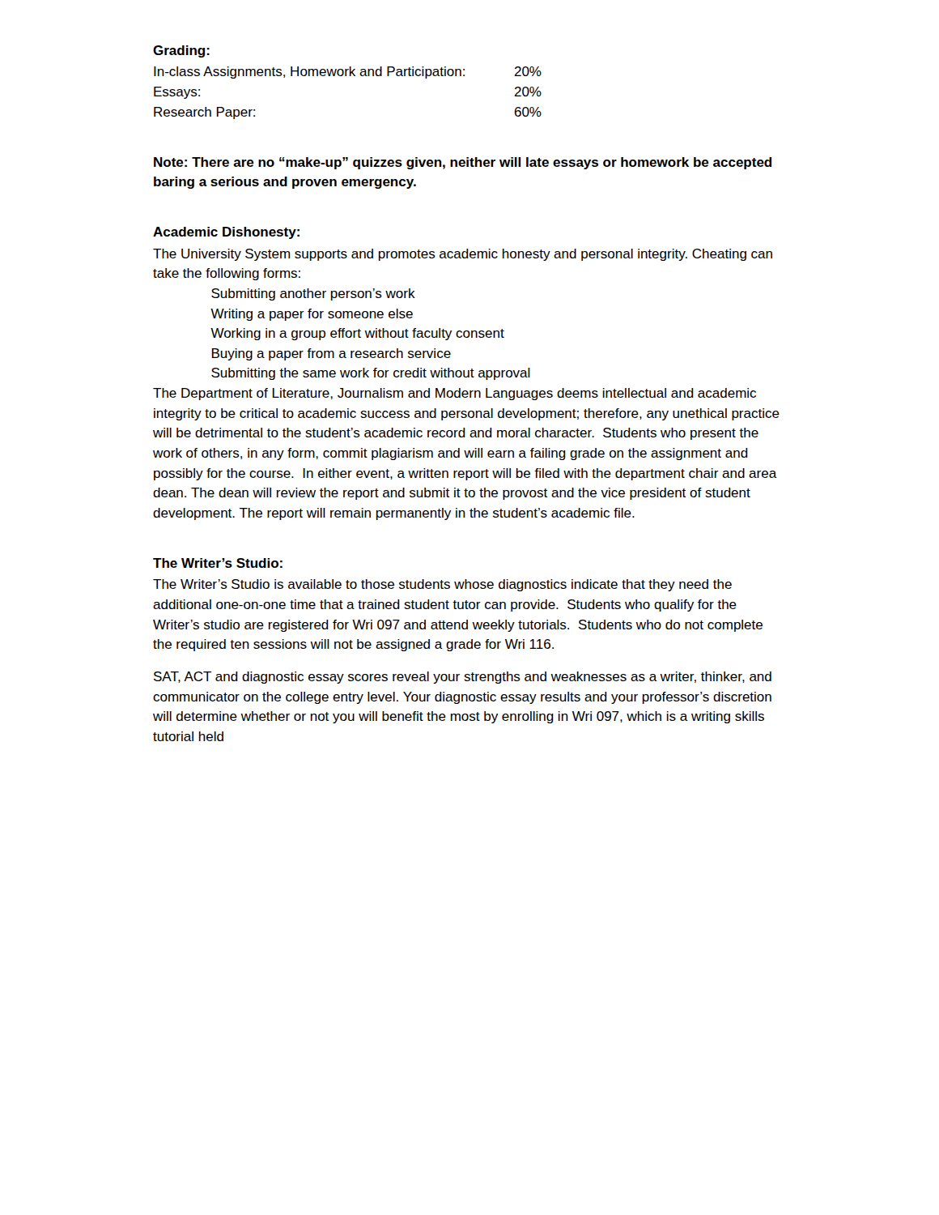Grading:
| In-class Assignments, Homework and Participation: | 20% |
| Essays: | 20% |
| Research Paper: | 60% |
Note: There are no “make-up” quizzes given, neither will late essays or homework be accepted baring a serious and proven emergency.
Academic Dishonesty:
The University System supports and promotes academic honesty and personal integrity. Cheating can take the following forms:
Submitting another person’s work
Writing a paper for someone else
Working in a group effort without faculty consent
Buying a paper from a research service
Submitting the same work for credit without approval
The Department of Literature, Journalism and Modern Languages deems intellectual and academic integrity to be critical to academic success and personal development; therefore, any unethical practice will be detrimental to the student’s academic record and moral character. Students who present the work of others, in any form, commit plagiarism and will earn a failing grade on the assignment and possibly for the course. In either event, a written report will be filed with the department chair and area dean. The dean will review the report and submit it to the provost and the vice president of student development. The report will remain permanently in the student’s academic file.
The Writer’s Studio:
The Writer’s Studio is available to those students whose diagnostics indicate that they need the additional one-on-one time that a trained student tutor can provide. Students who qualify for the Writer’s studio are registered for Wri 097 and attend weekly tutorials. Students who do not complete the required ten sessions will not be assigned a grade for Wri 116.
SAT, ACT and diagnostic essay scores reveal your strengths and weaknesses as a writer, thinker, and communicator on the college entry level. Your diagnostic essay results and your professor’s discretion will determine whether or not you will benefit the most by enrolling in Wri 097, which is a writing skills tutorial held